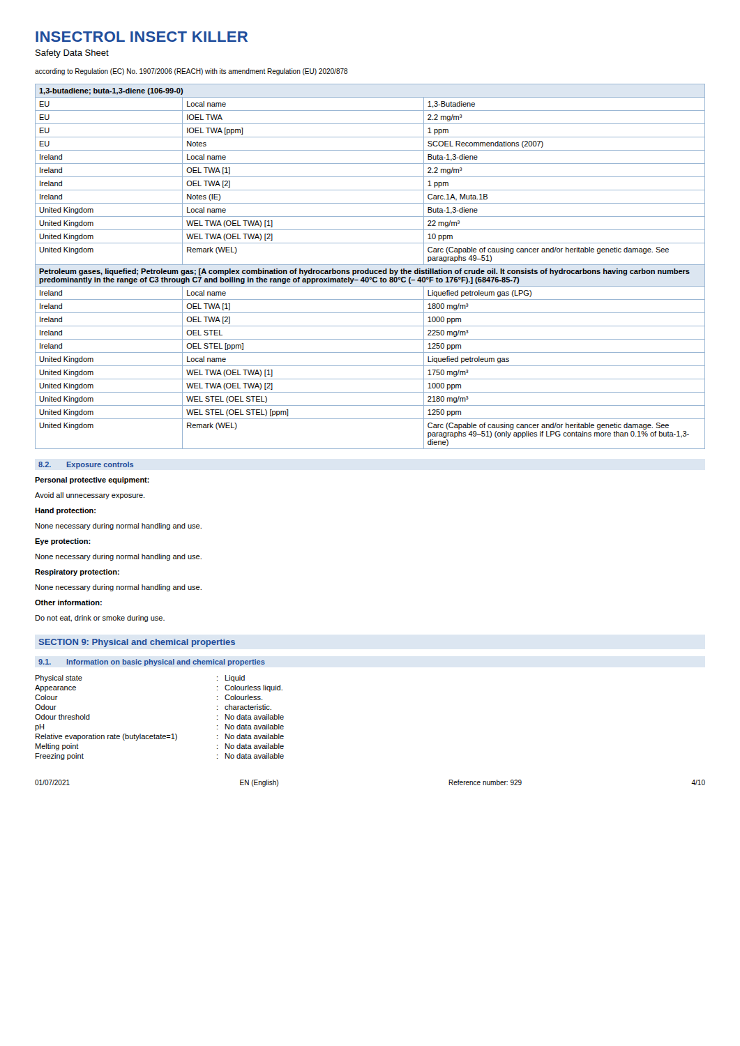INSECTROL INSECT KILLER
Safety Data Sheet
according to Regulation (EC) No. 1907/2006 (REACH) with its amendment Regulation (EU) 2020/878
| 1,3-butadiene; buta-1,3-diene (106-99-0) |
| EU | Local name | 1,3-Butadiene |
| EU | IOEL TWA | 2.2 mg/m³ |
| EU | IOEL TWA [ppm] | 1 ppm |
| EU | Notes | SCOEL Recommendations (2007) |
| Ireland | Local name | Buta-1,3-diene |
| Ireland | OEL TWA [1] | 2.2 mg/m³ |
| Ireland | OEL TWA [2] | 1 ppm |
| Ireland | Notes (IE) | Carc.1A, Muta.1B |
| United Kingdom | Local name | Buta-1,3-diene |
| United Kingdom | WEL TWA (OEL TWA) [1] | 22 mg/m³ |
| United Kingdom | WEL TWA (OEL TWA) [2] | 10 ppm |
| United Kingdom | Remark (WEL) | Carc (Capable of causing cancer and/or heritable genetic damage. See paragraphs 49–51) |
| Petroleum gases, liquefied; Petroleum gas; [A complex combination of hydrocarbons produced by the distillation of crude oil. It consists of hydrocarbons having carbon numbers predominantly in the range of C3 through C7 and boiling in the range of approximately– 40°C to 80°C (– 40°F to 176°F).] (68476-85-7) |
| Ireland | Local name | Liquefied petroleum gas (LPG) |
| Ireland | OEL TWA [1] | 1800 mg/m³ |
| Ireland | OEL TWA [2] | 1000 ppm |
| Ireland | OEL STEL | 2250 mg/m³ |
| Ireland | OEL STEL [ppm] | 1250 ppm |
| United Kingdom | Local name | Liquefied petroleum gas |
| United Kingdom | WEL TWA (OEL TWA) [1] | 1750 mg/m³ |
| United Kingdom | WEL TWA (OEL TWA) [2] | 1000 ppm |
| United Kingdom | WEL STEL (OEL STEL) | 2180 mg/m³ |
| United Kingdom | WEL STEL (OEL STEL) [ppm] | 1250 ppm |
| United Kingdom | Remark (WEL) | Carc (Capable of causing cancer and/or heritable genetic damage. See paragraphs 49–51) (only applies if LPG contains more than 0.1% of buta-1,3-diene) |
8.2. Exposure controls
Personal protective equipment:
Avoid all unnecessary exposure.
Hand protection:
None necessary during normal handling and use.
Eye protection:
None necessary during normal handling and use.
Respiratory protection:
None necessary during normal handling and use.
Other information:
Do not eat, drink or smoke during use.
SECTION 9: Physical and chemical properties
9.1. Information on basic physical and chemical properties
| Physical state | : | Liquid |
| Appearance | : | Colourless liquid. |
| Colour | : | Colourless. |
| Odour | : | characteristic. |
| Odour threshold | : | No data available |
| pH | : | No data available |
| Relative evaporation rate (butylacetate=1) | : | No data available |
| Melting point | : | No data available |
| Freezing point | : | No data available |
01/07/2021
EN (English)
Reference number: 929
4/10